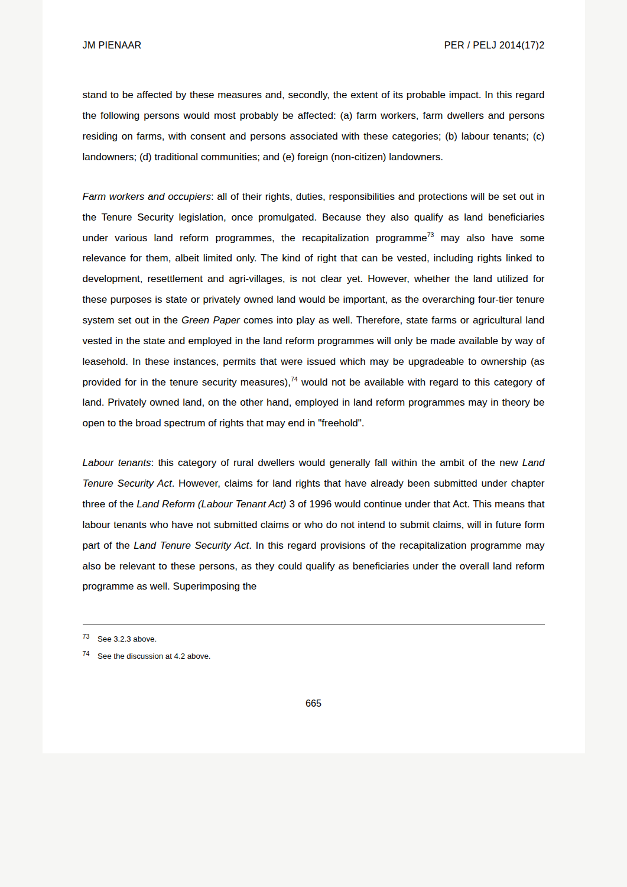JM Pienaar PER / PELJ 2014(17)2
stand to be affected by these measures and, secondly, the extent of its probable impact. In this regard the following persons would most probably be affected: (a) farm workers, farm dwellers and persons residing on farms, with consent and persons associated with these categories; (b) labour tenants; (c) landowners; (d) traditional communities; and (e) foreign (non-citizen) landowners.
Farm workers and occupiers: all of their rights, duties, responsibilities and protections will be set out in the Tenure Security legislation, once promulgated. Because they also qualify as land beneficiaries under various land reform programmes, the recapitalization programme73 may also have some relevance for them, albeit limited only. The kind of right that can be vested, including rights linked to development, resettlement and agri-villages, is not clear yet. However, whether the land utilized for these purposes is state or privately owned land would be important, as the overarching four-tier tenure system set out in the Green Paper comes into play as well. Therefore, state farms or agricultural land vested in the state and employed in the land reform programmes will only be made available by way of leasehold. In these instances, permits that were issued which may be upgradeable to ownership (as provided for in the tenure security measures),74 would not be available with regard to this category of land. Privately owned land, on the other hand, employed in land reform programmes may in theory be open to the broad spectrum of rights that may end in "freehold".
Labour tenants: this category of rural dwellers would generally fall within the ambit of the new Land Tenure Security Act. However, claims for land rights that have already been submitted under chapter three of the Land Reform (Labour Tenant Act) 3 of 1996 would continue under that Act. This means that labour tenants who have not submitted claims or who do not intend to submit claims, will in future form part of the Land Tenure Security Act. In this regard provisions of the recapitalization programme may also be relevant to these persons, as they could qualify as beneficiaries under the overall land reform programme as well. Superimposing the
73 See 3.2.3 above.
74 See the discussion at 4.2 above.
665